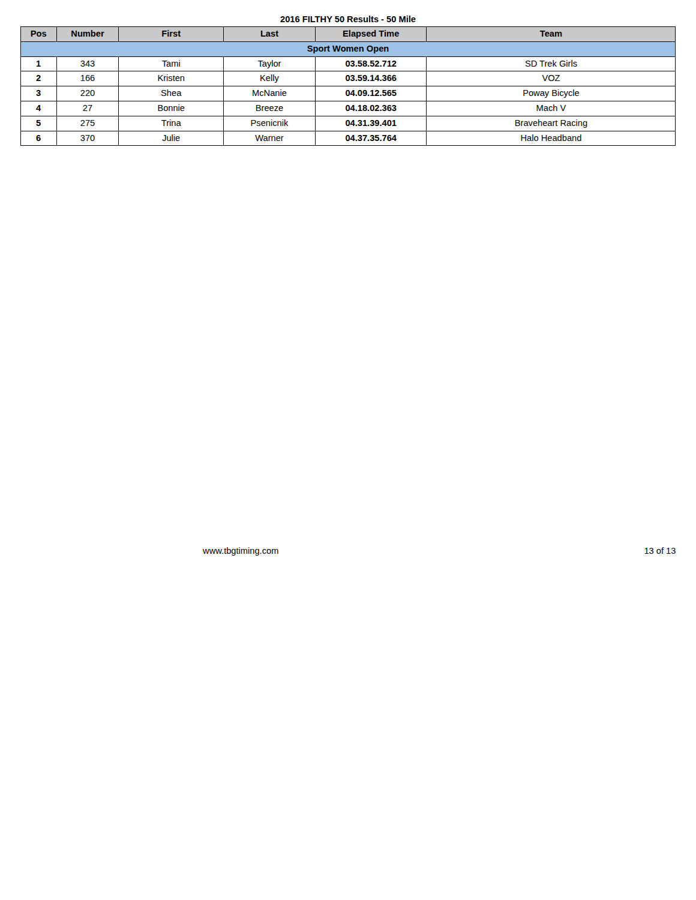2016 FILTHY 50 Results - 50 Mile
| Pos | Number | First | Last | Elapsed Time | Team |
| --- | --- | --- | --- | --- | --- |
| Sport Women Open |
| 1 | 343 | Tami | Taylor | 03.58.52.712 | SD Trek Girls |
| 2 | 166 | Kristen | Kelly | 03.59.14.366 | VOZ |
| 3 | 220 | Shea | McNanie | 04.09.12.565 | Poway Bicycle |
| 4 | 27 | Bonnie | Breeze | 04.18.02.363 | Mach V |
| 5 | 275 | Trina | Psenicnik | 04.31.39.401 | Braveheart Racing |
| 6 | 370 | Julie | Warner | 04.37.35.764 | Halo Headband |
www.tbgtiming.com 13 of 13